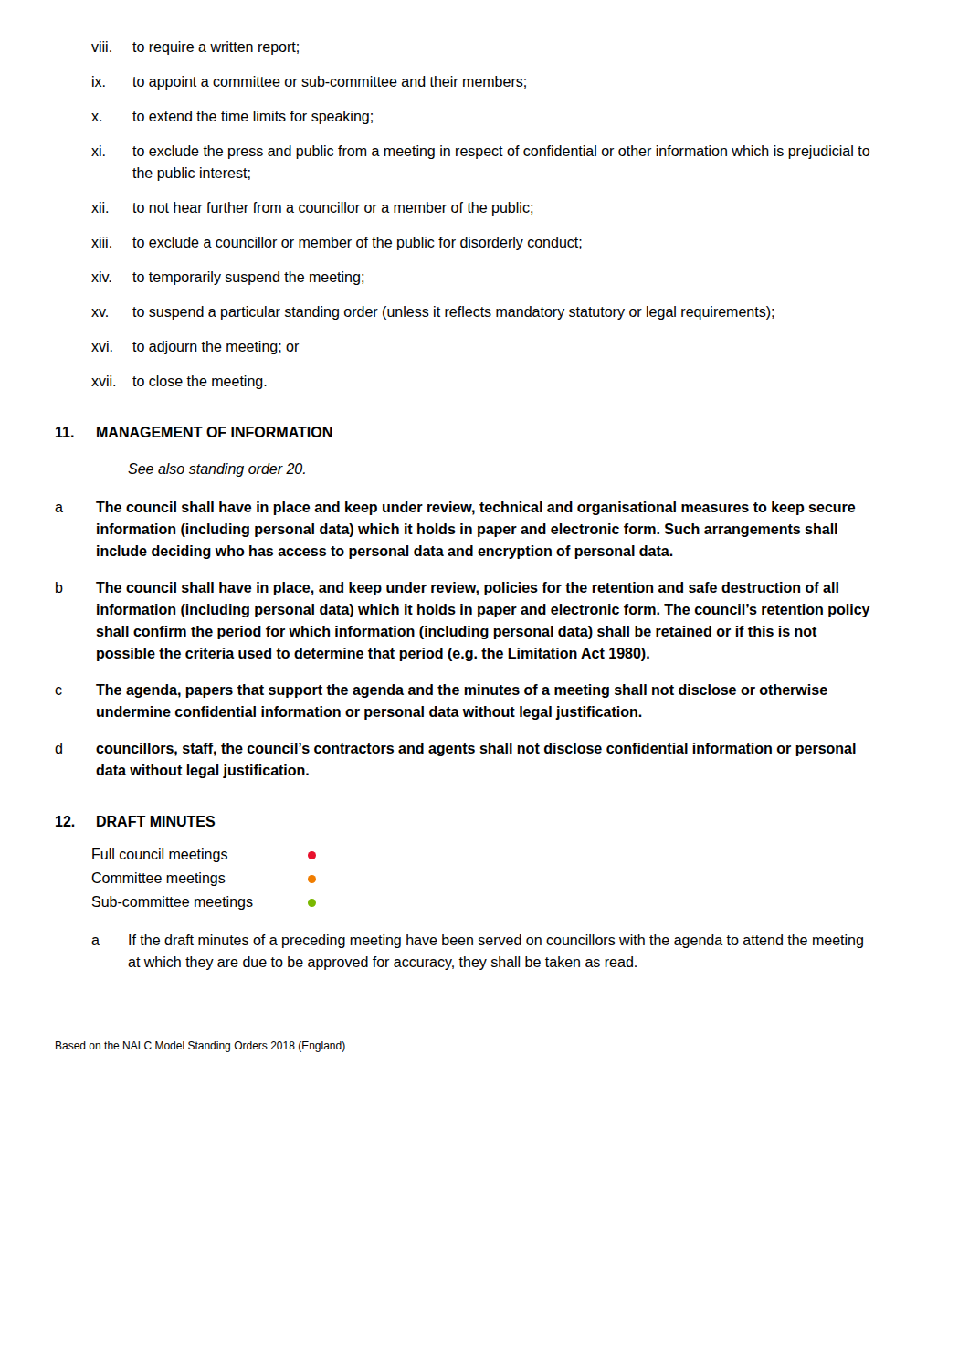viii. to require a written report;
ix. to appoint a committee or sub-committee and their members;
x. to extend the time limits for speaking;
xi. to exclude the press and public from a meeting in respect of confidential or other information which is prejudicial to the public interest;
xii. to not hear further from a councillor or a member of the public;
xiii. to exclude a councillor or member of the public for disorderly conduct;
xiv. to temporarily suspend the meeting;
xv. to suspend a particular standing order (unless it reflects mandatory statutory or legal requirements);
xvi. to adjourn the meeting; or
xvii. to close the meeting.
11. MANAGEMENT OF INFORMATION
See also standing order 20.
a The council shall have in place and keep under review, technical and organisational measures to keep secure information (including personal data) which it holds in paper and electronic form. Such arrangements shall include deciding who has access to personal data and encryption of personal data.
b The council shall have in place, and keep under review, policies for the retention and safe destruction of all information (including personal data) which it holds in paper and electronic form. The council’s retention policy shall confirm the period for which information (including personal data) shall be retained or if this is not possible the criteria used to determine that period (e.g. the Limitation Act 1980).
c The agenda, papers that support the agenda and the minutes of a meeting shall not disclose or otherwise undermine confidential information or personal data without legal justification.
d councillors, staff, the council’s contractors and agents shall not disclose confidential information or personal data without legal justification.
12. DRAFT MINUTES
| Full council meetings | |
| Committee meetings | |
| Sub-committee meetings | |
a If the draft minutes of a preceding meeting have been served on councillors with the agenda to attend the meeting at which they are due to be approved for accuracy, they shall be taken as read.
Based on the NALC Model Standing Orders 2018 (England)